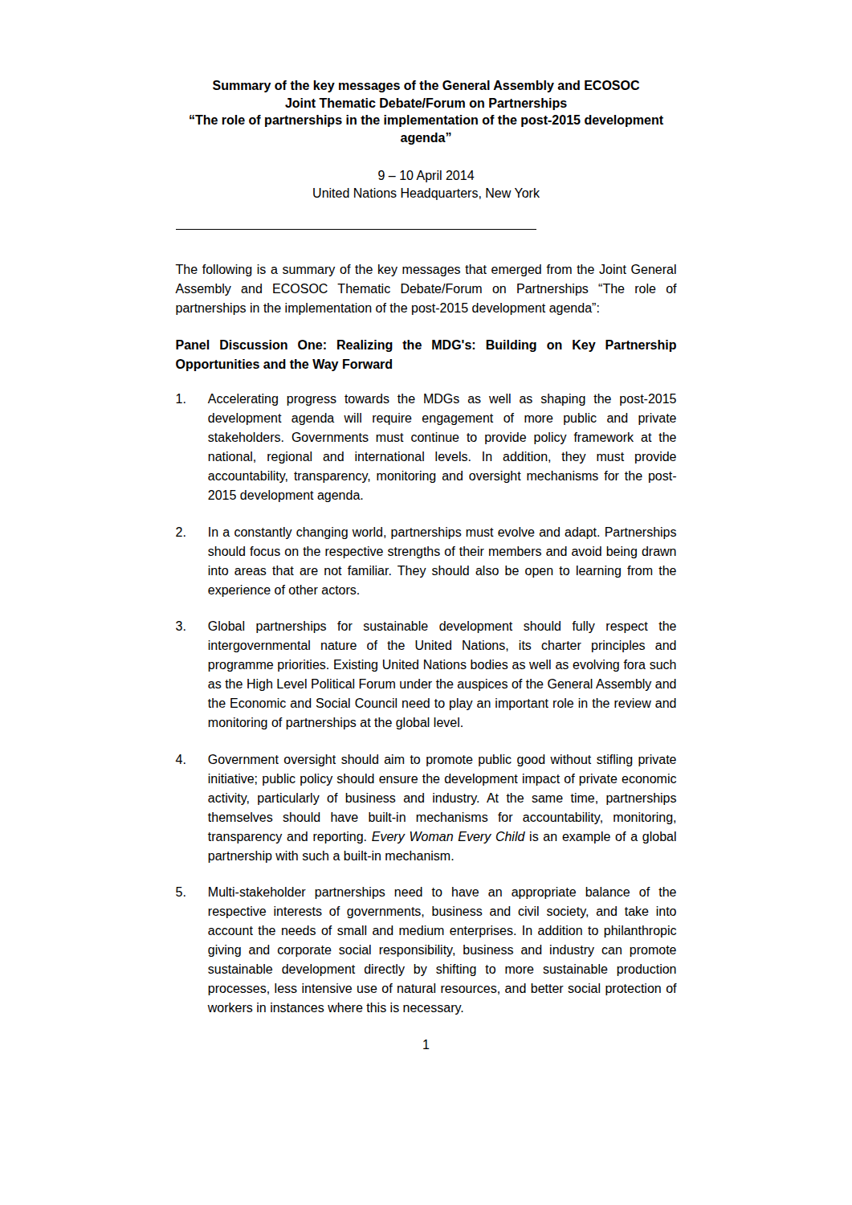Summary of the key messages of the General Assembly and ECOSOC
Joint Thematic Debate/Forum on Partnerships
“The role of partnerships in the implementation of the post-2015 development agenda”
9 – 10 April 2014
United Nations Headquarters, New York
The following is a summary of the key messages that emerged from the Joint General Assembly and ECOSOC Thematic Debate/Forum on Partnerships “The role of partnerships in the implementation of the post-2015 development agenda”:
Panel Discussion One: Realizing the MDG's: Building on Key Partnership Opportunities and the Way Forward
Accelerating progress towards the MDGs as well as shaping the post-2015 development agenda will require engagement of more public and private stakeholders. Governments must continue to provide policy framework at the national, regional and international levels. In addition, they must provide accountability, transparency, monitoring and oversight mechanisms for the post-2015 development agenda.
In a constantly changing world, partnerships must evolve and adapt. Partnerships should focus on the respective strengths of their members and avoid being drawn into areas that are not familiar. They should also be open to learning from the experience of other actors.
Global partnerships for sustainable development should fully respect the intergovernmental nature of the United Nations, its charter principles and programme priorities. Existing United Nations bodies as well as evolving fora such as the High Level Political Forum under the auspices of the General Assembly and the Economic and Social Council need to play an important role in the review and monitoring of partnerships at the global level.
Government oversight should aim to promote public good without stifling private initiative; public policy should ensure the development impact of private economic activity, particularly of business and industry. At the same time, partnerships themselves should have built-in mechanisms for accountability, monitoring, transparency and reporting. Every Woman Every Child is an example of a global partnership with such a built-in mechanism.
Multi-stakeholder partnerships need to have an appropriate balance of the respective interests of governments, business and civil society, and take into account the needs of small and medium enterprises. In addition to philanthropic giving and corporate social responsibility, business and industry can promote sustainable development directly by shifting to more sustainable production processes, less intensive use of natural resources, and better social protection of workers in instances where this is necessary.
1